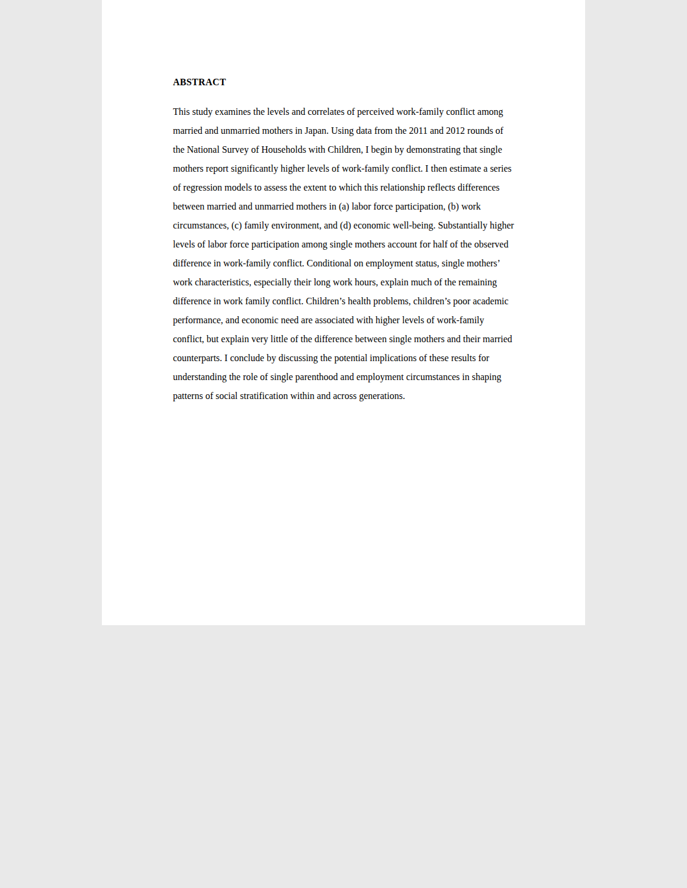ABSTRACT
This study examines the levels and correlates of perceived work-family conflict among married and unmarried mothers in Japan. Using data from the 2011 and 2012 rounds of the National Survey of Households with Children, I begin by demonstrating that single mothers report significantly higher levels of work-family conflict. I then estimate a series of regression models to assess the extent to which this relationship reflects differences between married and unmarried mothers in (a) labor force participation, (b) work circumstances, (c) family environment, and (d) economic well-being. Substantially higher levels of labor force participation among single mothers account for half of the observed difference in work-family conflict. Conditional on employment status, single mothers’ work characteristics, especially their long work hours, explain much of the remaining difference in work family conflict. Children’s health problems, children’s poor academic performance, and economic need are associated with higher levels of work-family conflict, but explain very little of the difference between single mothers and their married counterparts. I conclude by discussing the potential implications of these results for understanding the role of single parenthood and employment circumstances in shaping patterns of social stratification within and across generations.